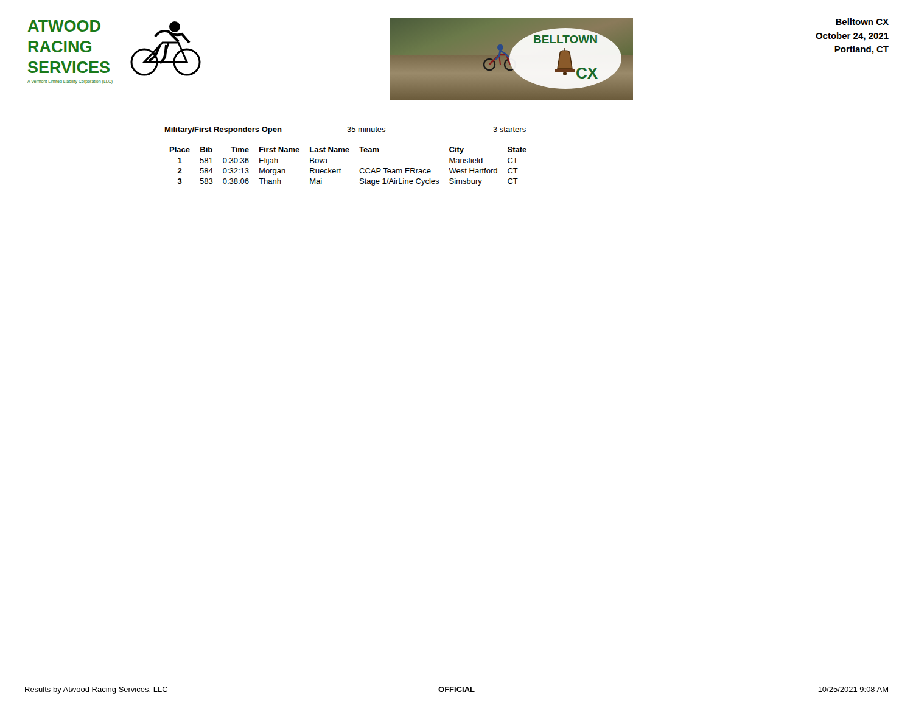ATWOOD RACING SERVICES A Vermont Limited Liability Corporation (LLC)
BELLTOWN CX
Belltown CX
October 24, 2021
Portland, CT
Military/First Responders Open 35 minutes 3 starters
| Place | Bib | Time | First Name | Last Name | Team | City | State |
| --- | --- | --- | --- | --- | --- | --- | --- |
| 1 | 581 | 0:30:36 | Elijah | Bova | | Mansfield | CT |
| 2 | 584 | 0:32:13 | Morgan | Rueckert | CCAP Team ERrace | West Hartford | CT |
| 3 | 583 | 0:38:06 | Thanh | Mai | Stage 1/AirLine Cycles | Simsbury | CT |
Results by Atwood Racing Services, LLC
OFFICIAL
10/25/2021 9:08 AM